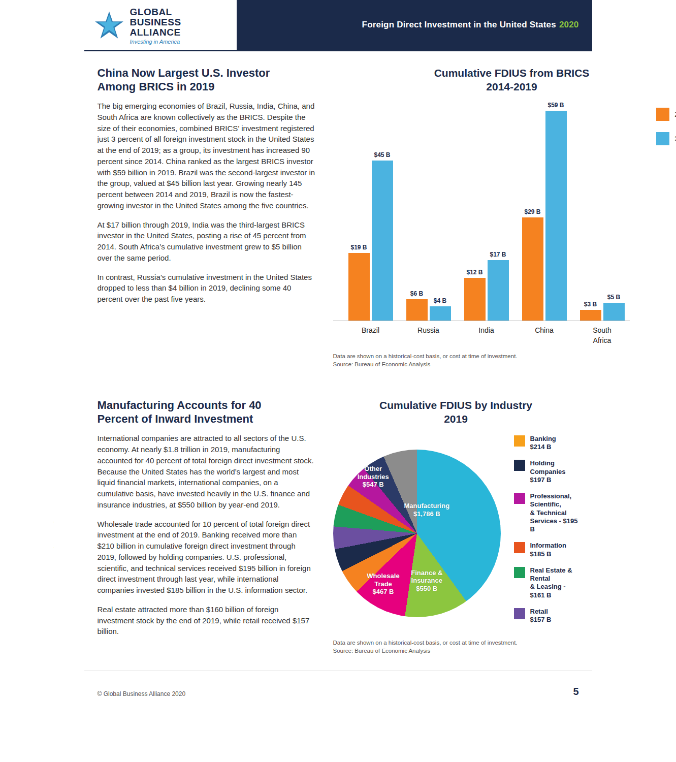GLOBAL BUSINESS ALLIANCE Investing in America
Foreign Direct Investment in the United States 2020
China Now Largest U.S. Investor
Among BRICS in 2019
The big emerging economies of Brazil, Russia, India, China, and South Africa are known collectively as the BRICS. Despite the size of their economies, combined BRICS’ investment registered just 3 percent of all foreign investment stock in the United States at the end of 2019; as a group, its investment has increased 90 percent since 2014. China ranked as the largest BRICS investor with $59 billion in 2019. Brazil was the second-largest investor in the group, valued at $45 billion last year. Growing nearly 145 percent between 2014 and 2019, Brazil is now the fastest-growing investor in the United States among the five countries.
At $17 billion through 2019, India was the third-largest BRICS investor in the United States, posting a rise of 45 percent from 2014. South Africa’s cumulative investment grew to $5 billion over the same period.
In contrast, Russia’s cumulative investment in the United States dropped to less than $4 billion in 2019, declining some 40 percent over the past five years.
Cumulative FDIUS from BRICS
2014-2019
2014
2019
$19 B
$45 B
$6 B
$4 B
$12 B
$17 B
$29 B
$59 B
$3 B
$5 B
Brazil Russia India China South
Africa
Data are shown on a historical-cost basis, or cost at time of investment.
Source: Bureau of Economic Analysis
Manufacturing Accounts for 40
Percent of Inward Investment
International companies are attracted to all sectors of the U.S. economy. At nearly $1.8 trillion in 2019, manufacturing accounted for 40 percent of total foreign direct investment stock. Because the United States has the world’s largest and most liquid financial markets, international companies, on a cumulative basis, have invested heavily in the U.S. finance and insurance industries, at $550 billion by year-end 2019.
Wholesale trade accounted for 10 percent of total foreign direct investment at the end of 2019. Banking received more than $210 billion in cumulative foreign direct investment through 2019, followed by holding companies. U.S. professional, scientific, and technical services received $195 billion in foreign direct investment through last year, while international companies invested $185 billion in the U.S. information sector.
Real estate attracted more than $160 billion of foreign investment stock by the end of 2019, while retail received $157 billion.
Cumulative FDIUS by Industry
2019
Manufacturing
$1,786 B
Finance &
Insurance
$550 B
Wholesale
Trade
$467 B
Other
Industries
$547 B
Banking
$214 B
Holding Companies
$197 B
Professional, Scientific,
& Technical Services - $195 B
Information
$185 B
Real Estate & Rental
& Leasing - $161 B
Retail
$157 B
Data are shown on a historical-cost basis, or cost at time of investment.
Source: Bureau of Economic Analysis
© Global Business Alliance 2020
5